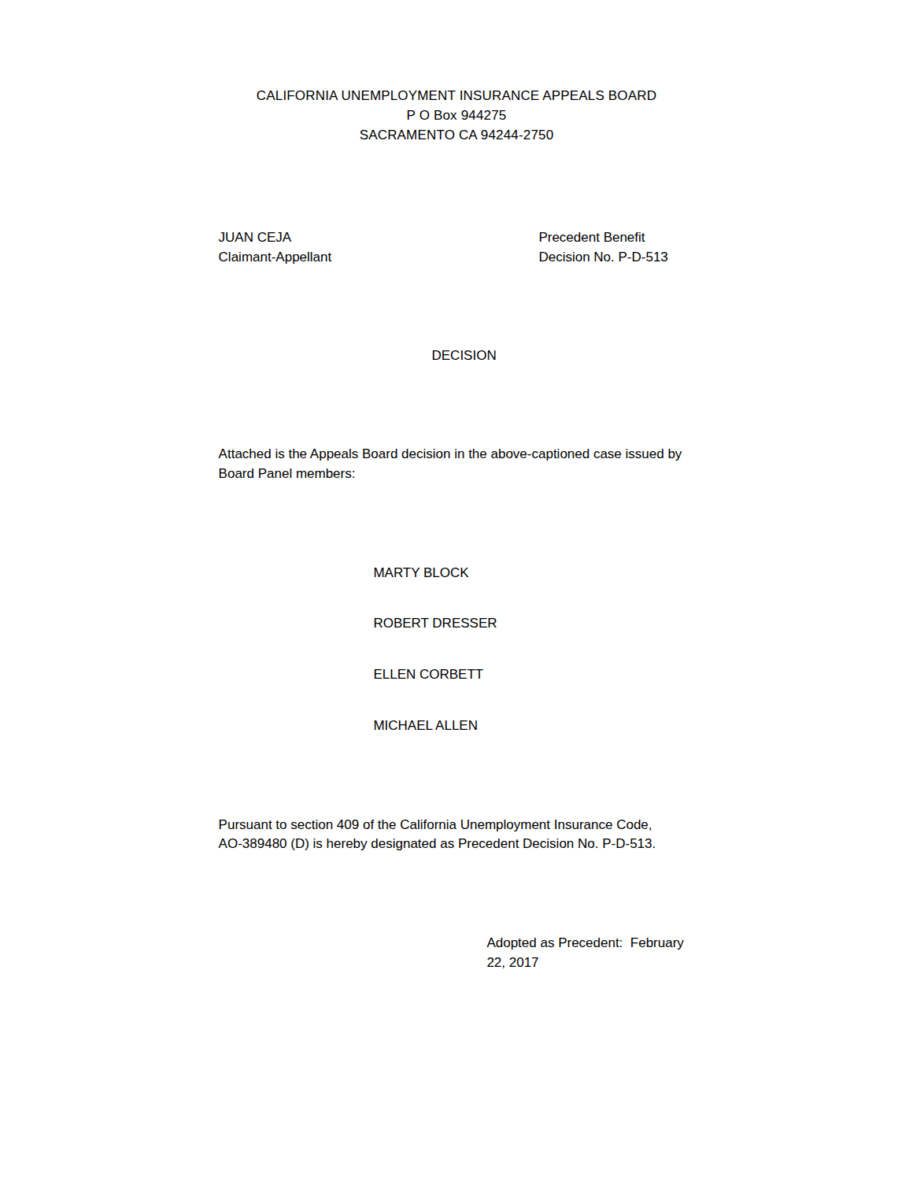CALIFORNIA UNEMPLOYMENT INSURANCE APPEALS BOARD
P O Box 944275
SACRAMENTO CA 94244-2750
JUAN CEJA
Claimant-Appellant
Precedent Benefit
Decision No. P-D-513
DECISION
Attached is the Appeals Board decision in the above-captioned case issued by Board Panel members:
MARTY BLOCK
ROBERT DRESSER
ELLEN CORBETT
MICHAEL ALLEN
Pursuant to section 409 of the California Unemployment Insurance Code,
AO-389480 (D) is hereby designated as Precedent Decision No. P-D-513.
Adopted as Precedent: February 22, 2017